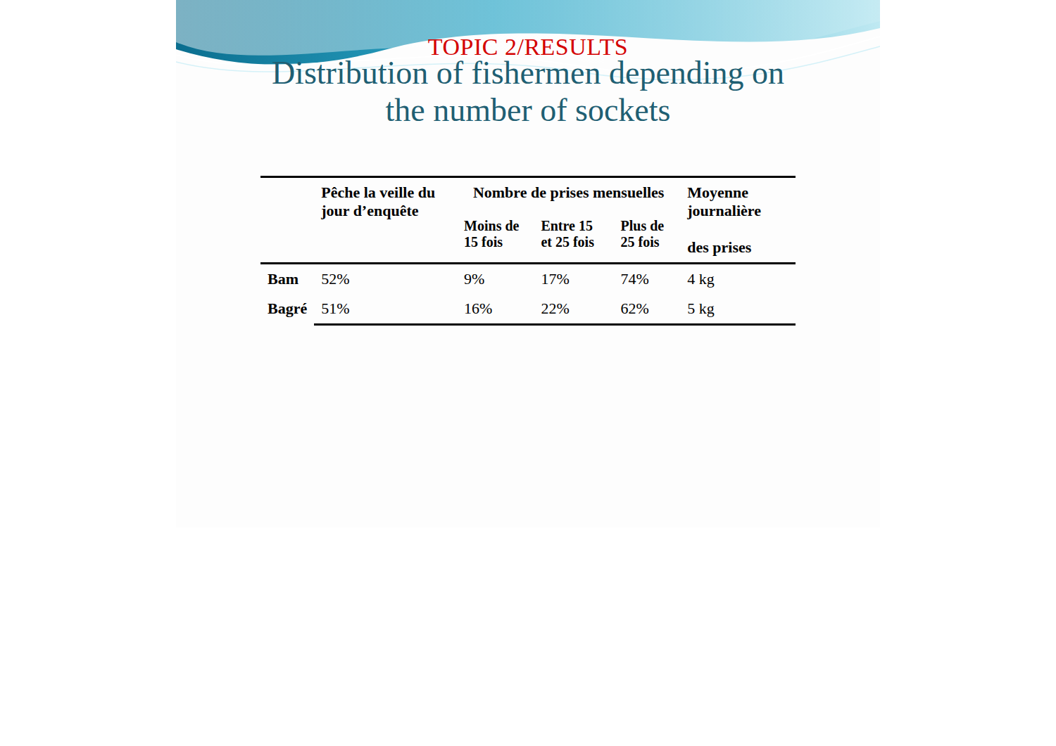TOPIC 2/RESULTS
Distribution of fishermen depending on
the number of sockets
Distribution of fishermen depending on the number of sockets
| | Pêche la veille du jour d’enquête | Nombre de prises mensuelles | Moyenne journalière des prises |
| --- | --- | --- | --- |
| | Moins de 15 fois | Entre 15 et 25 fois | Plus de 25 fois |
| Bam | 52% | 9% | 17% | 74% | 4 kg |
| Bagré | 51% | 16% | 22% | 62% | 5 kg |